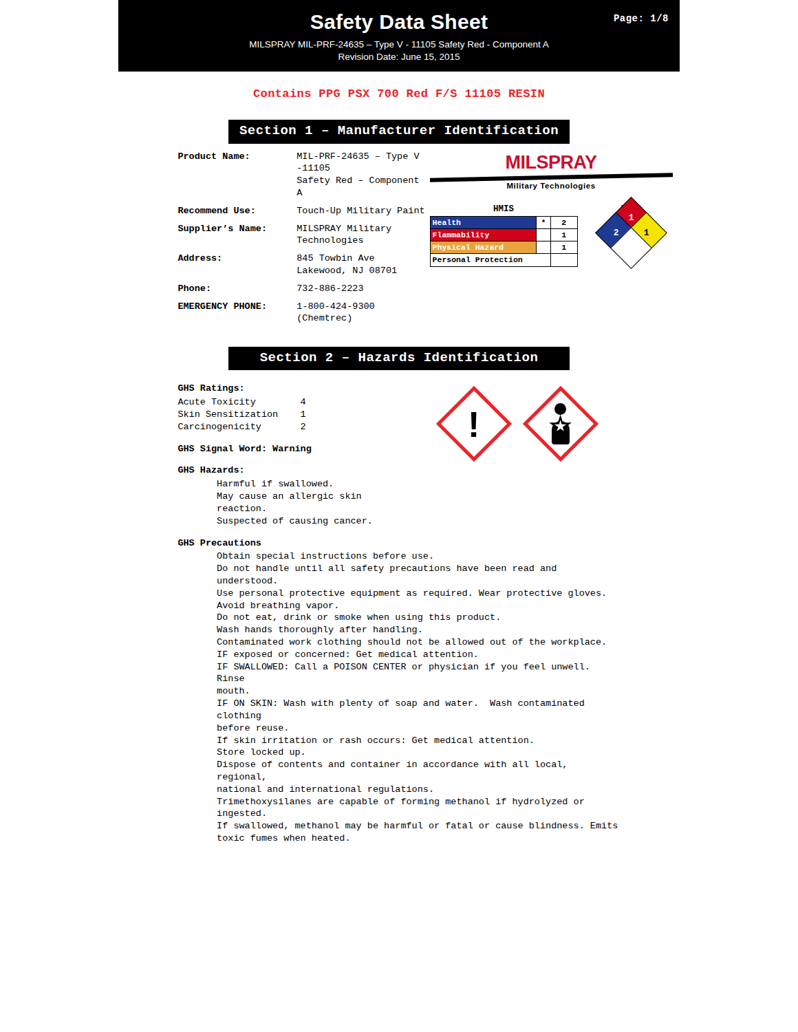Page: 1/8
Safety Data Sheet
MILSPRAY MIL-PRF-24635 – Type V - 11105 Safety Red - Component A
Revision Date: June 15, 2015
Contains PPG PSX 700 Red F/S 11105 RESIN
Section 1 – Manufacturer Identification
| Product Name: | MIL-PRF-24635 – Type V -11105 Safety Red – Component A |
| Recommend Use: | Touch-Up Military Paint |
| Supplier’s Name: | MILSPRAY Military Technologies |
| Address: | 845 Towbin Ave Lakewood, NJ 08701 |
| Phone: | 732-886-2223 |
| EMERGENCY PHONE: | 1-800-424-9300 (Chemtrec) |
MIL SPRAY
Military Technologies
HMIS
| Health | * | 2 |
| Flammability | | 1 |
| Physical Hazard | | 1 |
| Personal Protection | |
NFPA
1
2
1
Section 2 – Hazards Identification
GHS Ratings:
Acute Toxicity 4
Skin Sensitization 1
Carcinogenicity 2
GHS Signal Word: Warning
GHS Hazards:
Harmful if swallowed.
May cause an allergic skin reaction.
Suspected of causing cancer.
!
GHS Precautions
Obtain special instructions before use.
Do not handle until all safety precautions have been read and understood.
Use personal protective equipment as required. Wear protective gloves.
Avoid breathing vapor.
Do not eat, drink or smoke when using this product.
Wash hands thoroughly after handling.
Contaminated work clothing should not be allowed out of the workplace.
IF exposed or concerned: Get medical attention.
IF SWALLOWED: Call a POISON CENTER or physician if you feel unwell. Rinse
mouth.
IF ON SKIN: Wash with plenty of soap and water. Wash contaminated clothing
before reuse.
If skin irritation or rash occurs: Get medical attention.
Store locked up.
Dispose of contents and container in accordance with all local, regional,
national and international regulations.
Trimethoxysilanes are capable of forming methanol if hydrolyzed or ingested.
If swallowed, methanol may be harmful or fatal or cause blindness. Emits
toxic fumes when heated.